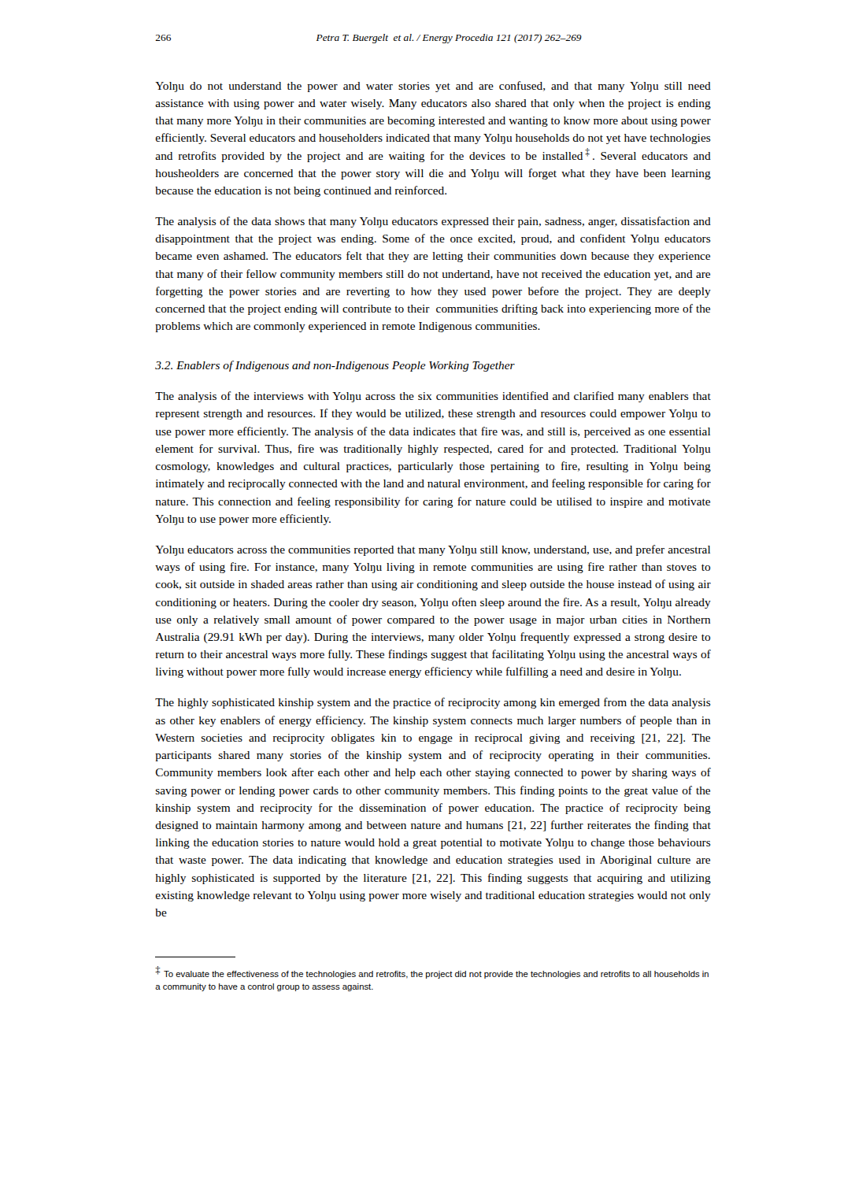266 Petra T. Buergelt et al. / Energy Procedia 121 (2017) 262–269
Yolŋu do not understand the power and water stories yet and are confused, and that many Yolŋu still need assistance with using power and water wisely. Many educators also shared that only when the project is ending that many more Yolŋu in their communities are becoming interested and wanting to know more about using power efficiently. Several educators and householders indicated that many Yolŋu households do not yet have technologies and retrofits provided by the project and are waiting for the devices to be installed‡. Several educators and housheolders are concerned that the power story will die and Yolŋu will forget what they have been learning because the education is not being continued and reinforced.
The analysis of the data shows that many Yolŋu educators expressed their pain, sadness, anger, dissatisfaction and disappointment that the project was ending. Some of the once excited, proud, and confident Yolŋu educators became even ashamed. The educators felt that they are letting their communities down because they experience that many of their fellow community members still do not undertand, have not received the education yet, and are forgetting the power stories and are reverting to how they used power before the project. They are deeply concerned that the project ending will contribute to their communities drifting back into experiencing more of the problems which are commonly experienced in remote Indigenous communities.
3.2. Enablers of Indigenous and non-Indigenous People Working Together
The analysis of the interviews with Yolŋu across the six communities identified and clarified many enablers that represent strength and resources. If they would be utilized, these strength and resources could empower Yolŋu to use power more efficiently. The analysis of the data indicates that fire was, and still is, perceived as one essential element for survival. Thus, fire was traditionally highly respected, cared for and protected. Traditional Yolŋu cosmology, knowledges and cultural practices, particularly those pertaining to fire, resulting in Yolŋu being intimately and reciprocally connected with the land and natural environment, and feeling responsible for caring for nature. This connection and feeling responsibility for caring for nature could be utilised to inspire and motivate Yolŋu to use power more efficiently.
Yolŋu educators across the communities reported that many Yolŋu still know, understand, use, and prefer ancestral ways of using fire. For instance, many Yolŋu living in remote communities are using fire rather than stoves to cook, sit outside in shaded areas rather than using air conditioning and sleep outside the house instead of using air conditioning or heaters. During the cooler dry season, Yolŋu often sleep around the fire. As a result, Yolŋu already use only a relatively small amount of power compared to the power usage in major urban cities in Northern Australia (29.91 kWh per day). During the interviews, many older Yolŋu frequently expressed a strong desire to return to their ancestral ways more fully. These findings suggest that facilitating Yolŋu using the ancestral ways of living without power more fully would increase energy efficiency while fulfilling a need and desire in Yolŋu.
The highly sophisticated kinship system and the practice of reciprocity among kin emerged from the data analysis as other key enablers of energy efficiency. The kinship system connects much larger numbers of people than in Western societies and reciprocity obligates kin to engage in reciprocal giving and receiving [21, 22]. The participants shared many stories of the kinship system and of reciprocity operating in their communities. Community members look after each other and help each other staying connected to power by sharing ways of saving power or lending power cards to other community members. This finding points to the great value of the kinship system and reciprocity for the dissemination of power education. The practice of reciprocity being designed to maintain harmony among and between nature and humans [21, 22] further reiterates the finding that linking the education stories to nature would hold a great potential to motivate Yolŋu to change those behaviours that waste power. The data indicating that knowledge and education strategies used in Aboriginal culture are highly sophisticated is supported by the literature [21, 22]. This finding suggests that acquiring and utilizing existing knowledge relevant to Yolŋu using power more wisely and traditional education strategies would not only be
‡To evaluate the effectiveness of the technologies and retrofits, the project did not provide the technologies and retrofits to all households in a community to have a control group to assess against.